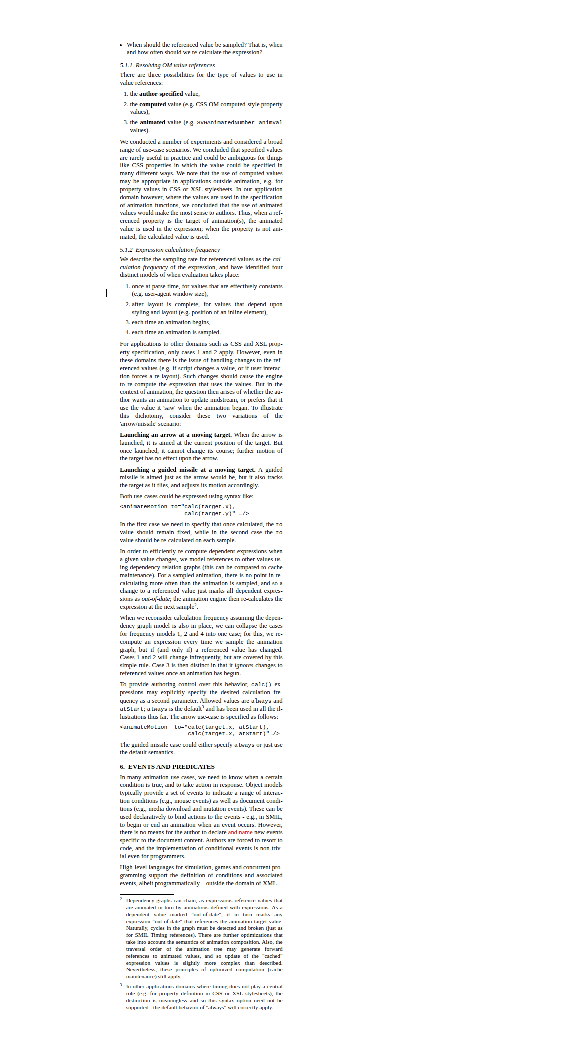When should the referenced value be sampled? That is, when and how often should we re-calculate the expression?
5.1.1 Resolving OM value references
There are three possibilities for the type of values to use in value references:
the author-specified value,
the computed value (e.g. CSS OM computed-style property values),
the animated value (e.g. SVGAnimatedNumber animVal values).
We conducted a number of experiments and considered a broad range of use-case scenarios. We concluded that specified values are rarely useful in practice and could be ambiguous for things like CSS properties in which the value could be specified in many different ways. We note that the use of computed values may be appropriate in applications outside animation, e.g. for property values in CSS or XSL stylesheets. In our application domain however, where the values are used in the specification of animation functions, we concluded that the use of animated values would make the most sense to authors. Thus, when a referenced property is the target of animation(s), the animated value is used in the expression; when the property is not animated, the calculated value is used.
5.1.2 Expression calculation frequency
We describe the sampling rate for referenced values as the calculation frequency of the expression, and have identified four distinct models of when evaluation takes place:
once at parse time, for values that are effectively constants (e.g. user-agent window size),
after layout is complete, for values that depend upon styling and layout (e.g. position of an inline element),
each time an animation begins,
each time an animation is sampled.
For applications to other domains such as CSS and XSL property specification, only cases 1 and 2 apply. However, even in these domains there is the issue of handling changes to the referenced values (e.g. if script changes a value, or if user interaction forces a re-layout). Such changes should cause the engine to re-compute the expression that uses the values. But in the context of animation, the question then arises of whether the author wants an animation to update midstream, or prefers that it use the value it 'saw' when the animation began. To illustrate this dichotomy, consider these two variations of the 'arrow/missile' scenario:
Launching an arrow at a moving target. When the arrow is launched, it is aimed at the current position of the target. But once launched, it cannot change its course; further motion of the target has no effect upon the arrow.
Launching a guided missile at a moving target. A guided missile is aimed just as the arrow would be, but it also tracks the target as it flies, and adjusts its motion accordingly.
Both use-cases could be expressed using syntax like:
<animateMotion to="calc(target.x),
                   calc(target.y)" …/>
In the first case we need to specify that once calculated, the to value should remain fixed, while in the second case the to value should be re-calculated on each sample.
In order to efficiently re-compute dependent expressions when a given value changes, we model references to other values using dependency-relation graphs (this can be compared to cache maintenance). For a sampled animation, there is no point in re-calculating more often than the animation is sampled, and so a change to a referenced value just marks all dependent expressions as out-of-date; the animation engine then re-calculates the expression at the next sample2.
When we reconsider calculation frequency assuming the dependency graph model is also in place, we can collapse the cases for frequency models 1, 2 and 4 into one case; for this, we re-compute an expression every time we sample the animation graph, but if (and only if) a referenced value has changed. Cases 1 and 2 will change infrequently, but are covered by this simple rule. Case 3 is then distinct in that it ignores changes to referenced values once an animation has begun.
To provide authoring control over this behavior, calc() expressions may explicitly specify the desired calculation frequency as a second parameter. Allowed values are always and atStart; always is the default3 and has been used in all the illustrations thus far. The arrow use-case is specified as follows:
<animateMotion  to="calc(target.x, atStart),
                    calc(target.x, atStart)"…/>
The guided missile case could either specify always or just use the default semantics.
6. EVENTS AND PREDICATES
In many animation use-cases, we need to know when a certain condition is true, and to take action in response. Object models typically provide a set of events to indicate a range of interaction conditions (e.g., mouse events) as well as document conditions (e.g., media download and mutation events). These can be used declaratively to bind actions to the events - e.g., in SMIL, to begin or end an animation when an event occurs. However, there is no means for the author to declare and name new events specific to the document content. Authors are forced to resort to code, and the implementation of conditional events is non-trivial even for programmers.
High-level languages for simulation, games and concurrent programming support the definition of conditions and associated events, albeit programmatically – outside the domain of XML
2
Dependency graphs can chain, as expressions reference values that are animated in turn by animations defined with expressions. As a dependent value marked "out-of-date", it in turn marks any expression "out-of-date" that references the animation target value. Naturally, cycles in the graph must be detected and broken (just as for SMIL Timing references). There are further optimizations that take into account the semantics of animation composition. Also, the traversal order of the animation tree may generate forward references to animated values, and so update of the "cached" expression values is slightly more complex than described. Nevertheless, these principles of optimized computation (cache maintenance) still apply.
3
In other applications domains where timing does not play a central role (e.g. for property definition in CSS or XSL stylesheets), the distinction is meaningless and so this syntax option need not be supported - the default behavior of "always" will correctly apply.